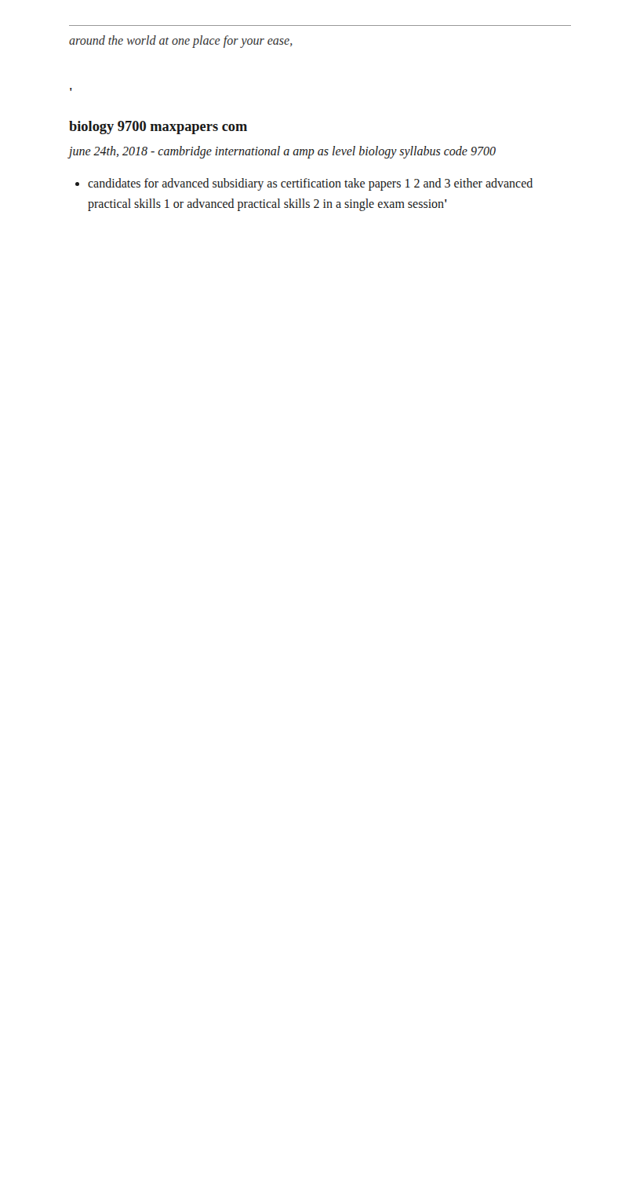around the world at one place for your ease,
'
biology 9700 maxpapers com
june 24th, 2018 - cambridge international a amp as level biology syllabus code 9700
candidates for advanced subsidiary as certification take papers 1 2 and 3 either advanced practical skills 1 or advanced practical skills 2 in a single exam session'